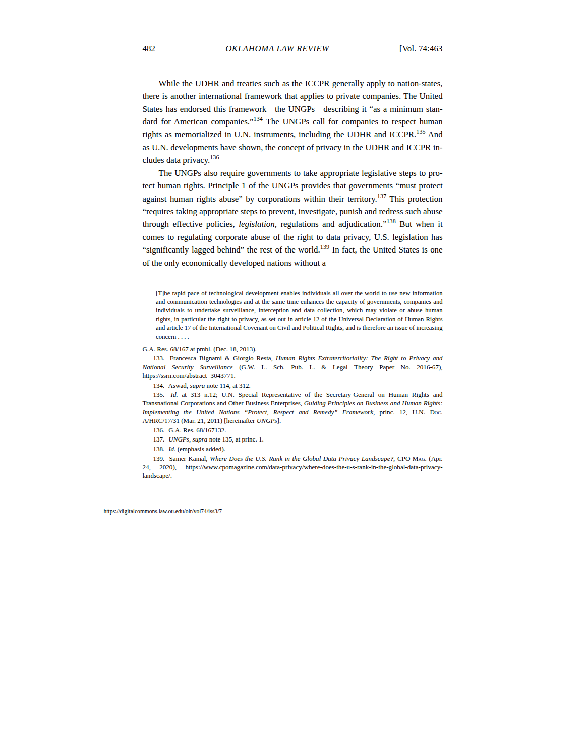482 Oklahoma Law Review [Vol. 74:463
While the UDHR and treaties such as the ICCPR generally apply to nation-states, there is another international framework that applies to private companies. The United States has endorsed this framework—the UNGPs—describing it “as a minimum standard for American companies.”134 The UNGPs call for companies to respect human rights as memorialized in U.N. instruments, including the UDHR and ICCPR.135 And as U.N. developments have shown, the concept of privacy in the UDHR and ICCPR includes data privacy.136
The UNGPs also require governments to take appropriate legislative steps to protect human rights. Principle 1 of the UNGPs provides that governments “must protect against human rights abuse” by corporations within their territory.137 This protection “requires taking appropriate steps to prevent, investigate, punish and redress such abuse through effective policies, legislation, regulations and adjudication.”138 But when it comes to regulating corporate abuse of the right to data privacy, U.S. legislation has “significantly lagged behind” the rest of the world.139 In fact, the United States is one of the only economically developed nations without a
[T]he rapid pace of technological development enables individuals all over the world to use new information and communication technologies and at the same time enhances the capacity of governments, companies and individuals to undertake surveillance, interception and data collection, which may violate or abuse human rights, in particular the right to privacy, as set out in article 12 of the Universal Declaration of Human Rights and article 17 of the International Covenant on Civil and Political Rights, and is therefore an issue of increasing concern . . . .
G.A. Res. 68/167 at pmbl. (Dec. 18, 2013).
133. Francesca Bignami & Giorgio Resta, Human Rights Extraterritoriality: The Right to Privacy and National Security Surveillance (G.W. L. Sch. Pub. L. & Legal Theory Paper No. 2016-67), https://ssrn.com/abstract=3043771.
134. Aswad, supra note 114, at 312.
135. Id. at 313 n.12; U.N. Special Representative of the Secretary-General on Human Rights and Transnational Corporations and Other Business Enterprises, Guiding Principles on Business and Human Rights: Implementing the United Nations “Protect, Respect and Remedy” Framework, princ. 12, U.N. Doc. A/HRC/17/31 (Mar. 21, 2011) [hereinafter UNGPs].
136. G.A. Res. 68/167132.
137. UNGPs, supra note 135, at princ. 1.
138. Id. (emphasis added).
139. Samer Kamal, Where Does the U.S. Rank in the Global Data Privacy Landscape?, CPO Mag. (Apr. 24, 2020), https://www.cpomagazine.com/data-privacy/where-does-the-u-s-rank-in-the-global-data-privacy-landscape/.
https://digitalcommons.law.ou.edu/olr/vol74/iss3/7